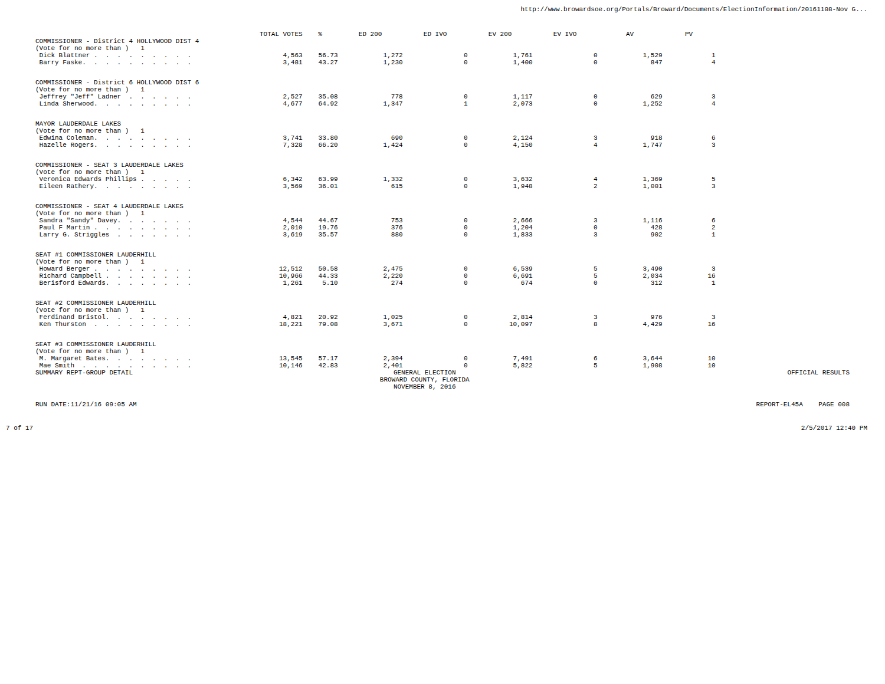http://www.browardsoe.org/Portals/Broward/Documents/ElectionInformation/20161108-Nov G...
| | TOTAL VOTES | % | ED 200 | ED IVO | EV 200 | EV IVO | AV | PV |
| COMMISSIONER - District 4 HOLLYWOOD DIST 4 |
| (Vote for no more than ) 1 |
| Dick Blattner . . . . . . . . . | 4,563 | 56.73 | 1,272 | 0 | 1,761 | 0 | 1,529 | 1 |
| Barry Faske. . . . . . . . . . | 3,481 | 43.27 | 1,230 | 0 | 1,400 | 0 | 847 | 4 |
| COMMISSIONER - District 6 HOLLYWOOD DIST 6 |
| (Vote for no more than ) 1 |
| Jeffrey "Jeff" Ladner . . . . . . | 2,527 | 35.08 | 778 | 0 | 1,117 | 0 | 629 | 3 |
| Linda Sherwood. . . . . . . . . | 4,677 | 64.92 | 1,347 | 1 | 2,073 | 0 | 1,252 | 4 |
| MAYOR LAUDERDALE LAKES |
| (Vote for no more than ) 1 |
| Edwina Coleman. . . . . . . . . | 3,741 | 33.80 | 690 | 0 | 2,124 | 3 | 918 | 6 |
| Hazelle Rogers. . . . . . . . . | 7,328 | 66.20 | 1,424 | 0 | 4,150 | 4 | 1,747 | 3 |
| COMMISSIONER - SEAT 3 LAUDERDALE LAKES |
| (Vote for no more than ) 1 |
| Veronica Edwards Phillips . . . . . | 6,342 | 63.99 | 1,332 | 0 | 3,632 | 4 | 1,369 | 5 |
| Eileen Rathery. . . . . . . . . | 3,569 | 36.01 | 615 | 0 | 1,948 | 2 | 1,001 | 3 |
| COMMISSIONER - SEAT 4 LAUDERDALE LAKES |
| (Vote for no more than ) 1 |
| Sandra "Sandy" Davey. . . . . . . | 4,544 | 44.67 | 753 | 0 | 2,666 | 3 | 1,116 | 6 |
| Paul F Martin . . . . . . . . . | 2,010 | 19.76 | 376 | 0 | 1,204 | 0 | 428 | 2 |
| Larry G. Striggles . . . . . . . | 3,619 | 35.57 | 880 | 0 | 1,833 | 3 | 902 | 1 |
| SEAT #1 COMMISSIONER LAUDERHILL |
| (Vote for no more than ) 1 |
| Howard Berger . . . . . . . . . | 12,512 | 50.58 | 2,475 | 0 | 6,539 | 5 | 3,490 | 3 |
| Richard Campbell . . . . . . . . | 10,966 | 44.33 | 2,220 | 0 | 6,691 | 5 | 2,034 | 16 |
| Berisford Edwards. . . . . . . . | 1,261 | 5.10 | 274 | 0 | 674 | 0 | 312 | 1 |
| SEAT #2 COMMISSIONER LAUDERHILL |
| (Vote for no more than ) 1 |
| Ferdinand Bristol. . . . . . . . | 4,821 | 20.92 | 1,025 | 0 | 2,814 | 3 | 976 | 3 |
| Ken Thurston . . . . . . . . . | 18,221 | 79.08 | 3,671 | 0 | 10,097 | 8 | 4,429 | 16 |
| SEAT #3 COMMISSIONER LAUDERHILL |
| (Vote for no more than ) 1 |
| M. Margaret Bates. . . . . . . . | 13,545 | 57.17 | 2,394 | 0 | 7,491 | 6 | 3,644 | 10 |
| Mae Smith . . . . . . . . . . | 10,146 | 42.83 | 2,401 | 0 | 5,822 | 5 | 1,908 | 10 |
SUMMARY REPT-GROUP DETAIL
GENERAL ELECTION
BROWARD COUNTY, FLORIDA
NOVEMBER 8, 2016
OFFICIAL RESULTS
RUN DATE:11/21/16 09:05 AM
REPORT-EL45A PAGE 008
7 of 17
2/5/2017 12:40 PM